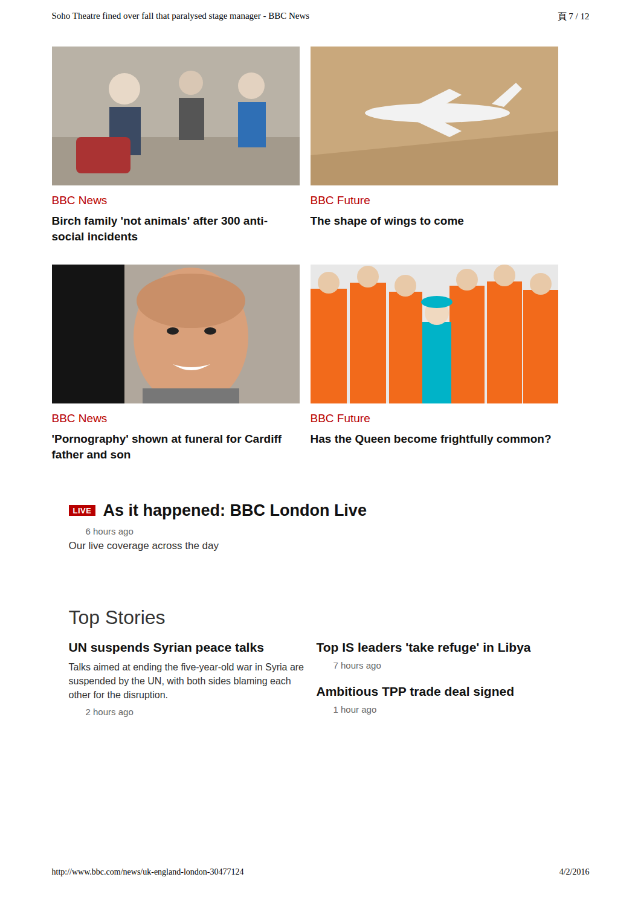Soho Theatre fined over fall that paralysed stage manager - BBC News
頁 7 / 12
BBC News
Birch family 'not animals' after 300 anti-social incidents
BBC Future
The shape of wings to come
BBC News
'Pornography' shown at funeral for Cardiff father and son
BBC Future
Has the Queen become frightfully common?
LIVE As it happened: BBC London Live
6 hours ago
Our live coverage across the day
Top Stories
UN suspends Syrian peace talks
Talks aimed at ending the five-year-old war in Syria are suspended by the UN, with both sides blaming each other for the disruption.
2 hours ago
Top IS leaders 'take refuge' in Libya
7 hours ago
Ambitious TPP trade deal signed
1 hour ago
http://www.bbc.com/news/uk-england-london-30477124
4/2/2016